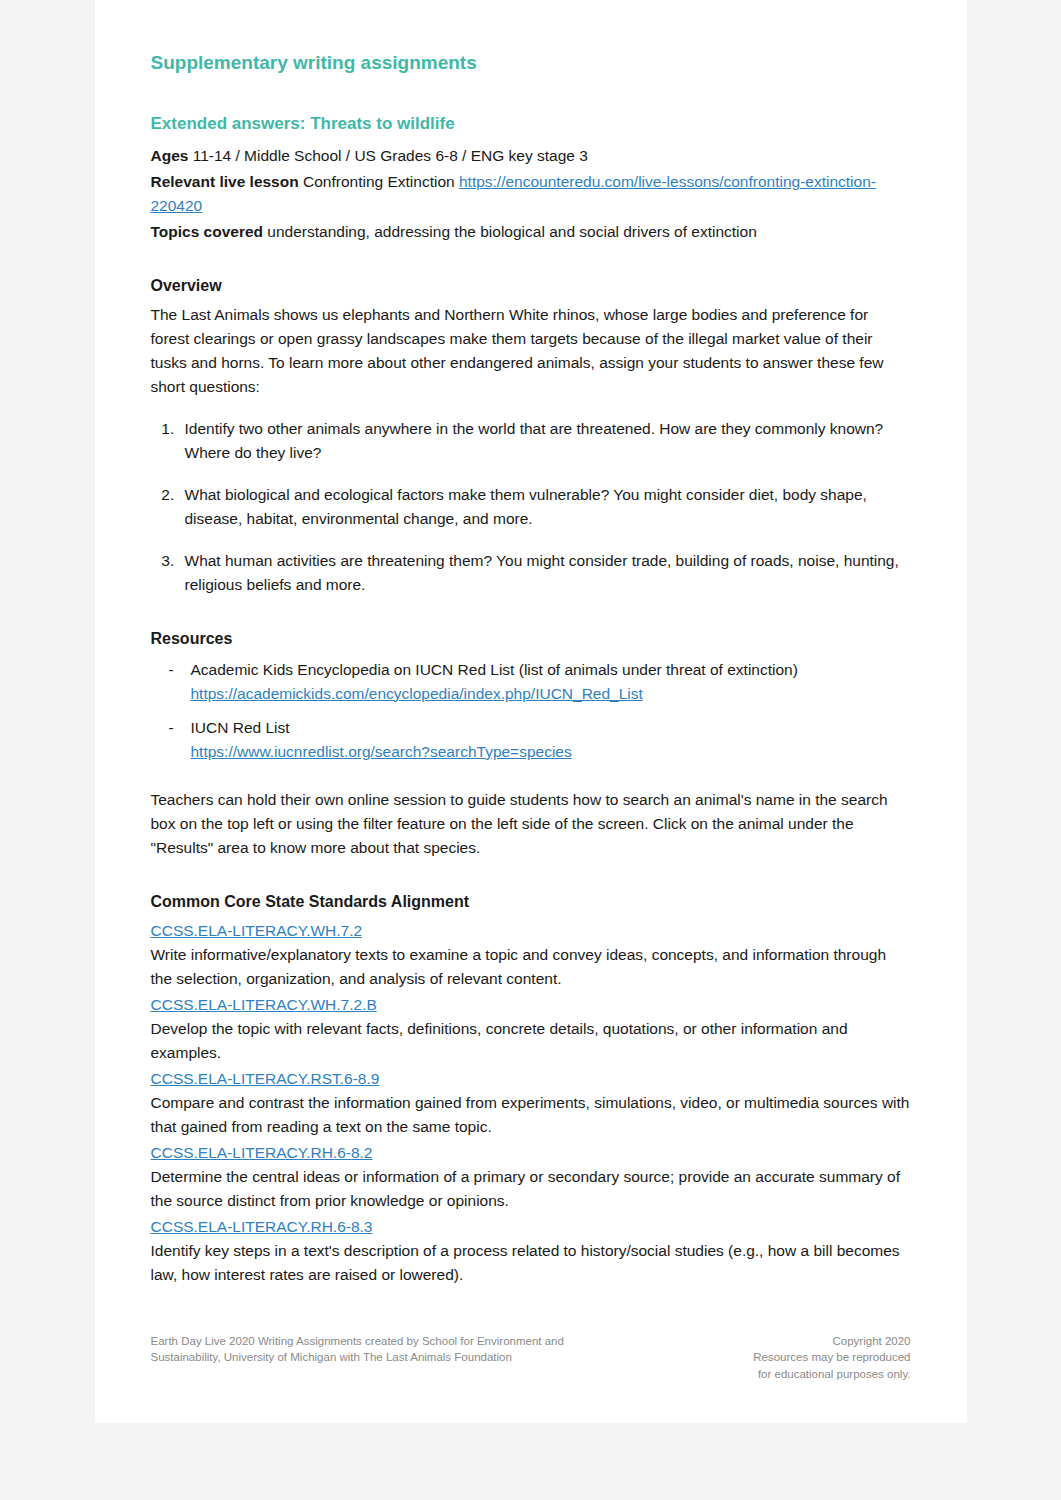Supplementary writing assignments
Extended answers: Threats to wildlife
Ages 11-14 / Middle School / US Grades 6-8 / ENG key stage 3
Relevant live lesson Confronting Extinction https://encounteredu.com/live-lessons/confronting-extinction-220420
Topics covered understanding, addressing the biological and social drivers of extinction
Overview
The Last Animals shows us elephants and Northern White rhinos, whose large bodies and preference for forest clearings or open grassy landscapes make them targets because of the illegal market value of their tusks and horns. To learn more about other endangered animals, assign your students to answer these few short questions:
Identify two other animals anywhere in the world that are threatened. How are they commonly known? Where do they live?
What biological and ecological factors make them vulnerable? You might consider diet, body shape, disease, habitat, environmental change, and more.
What human activities are threatening them? You might consider trade, building of roads, noise, hunting, religious beliefs and more.
Resources
Academic Kids Encyclopedia on IUCN Red List (list of animals under threat of extinction)
https://academickids.com/encyclopedia/index.php/IUCN_Red_List
IUCN Red List
https://www.iucnredlist.org/search?searchType=species
Teachers can hold their own online session to guide students how to search an animal's name in the search box on the top left or using the filter feature on the left side of the screen. Click on the animal under the "Results" area to know more about that species.
Common Core State Standards Alignment
CCSS.ELA-LITERACY.WH.7.2
Write informative/explanatory texts to examine a topic and convey ideas, concepts, and information through the selection, organization, and analysis of relevant content.
CCSS.ELA-LITERACY.WH.7.2.B
Develop the topic with relevant facts, definitions, concrete details, quotations, or other information and examples.
CCSS.ELA-LITERACY.RST.6-8.9
Compare and contrast the information gained from experiments, simulations, video, or multimedia sources with that gained from reading a text on the same topic.
CCSS.ELA-LITERACY.RH.6-8.2
Determine the central ideas or information of a primary or secondary source; provide an accurate summary of the source distinct from prior knowledge or opinions.
CCSS.ELA-LITERACY.RH.6-8.3
Identify key steps in a text's description of a process related to history/social studies (e.g., how a bill becomes law, how interest rates are raised or lowered).
Earth Day Live 2020 Writing Assignments created by School for Environment and Sustainability, University of Michigan with The Last Animals Foundation
Copyright 2020
Resources may be reproduced
for educational purposes only.